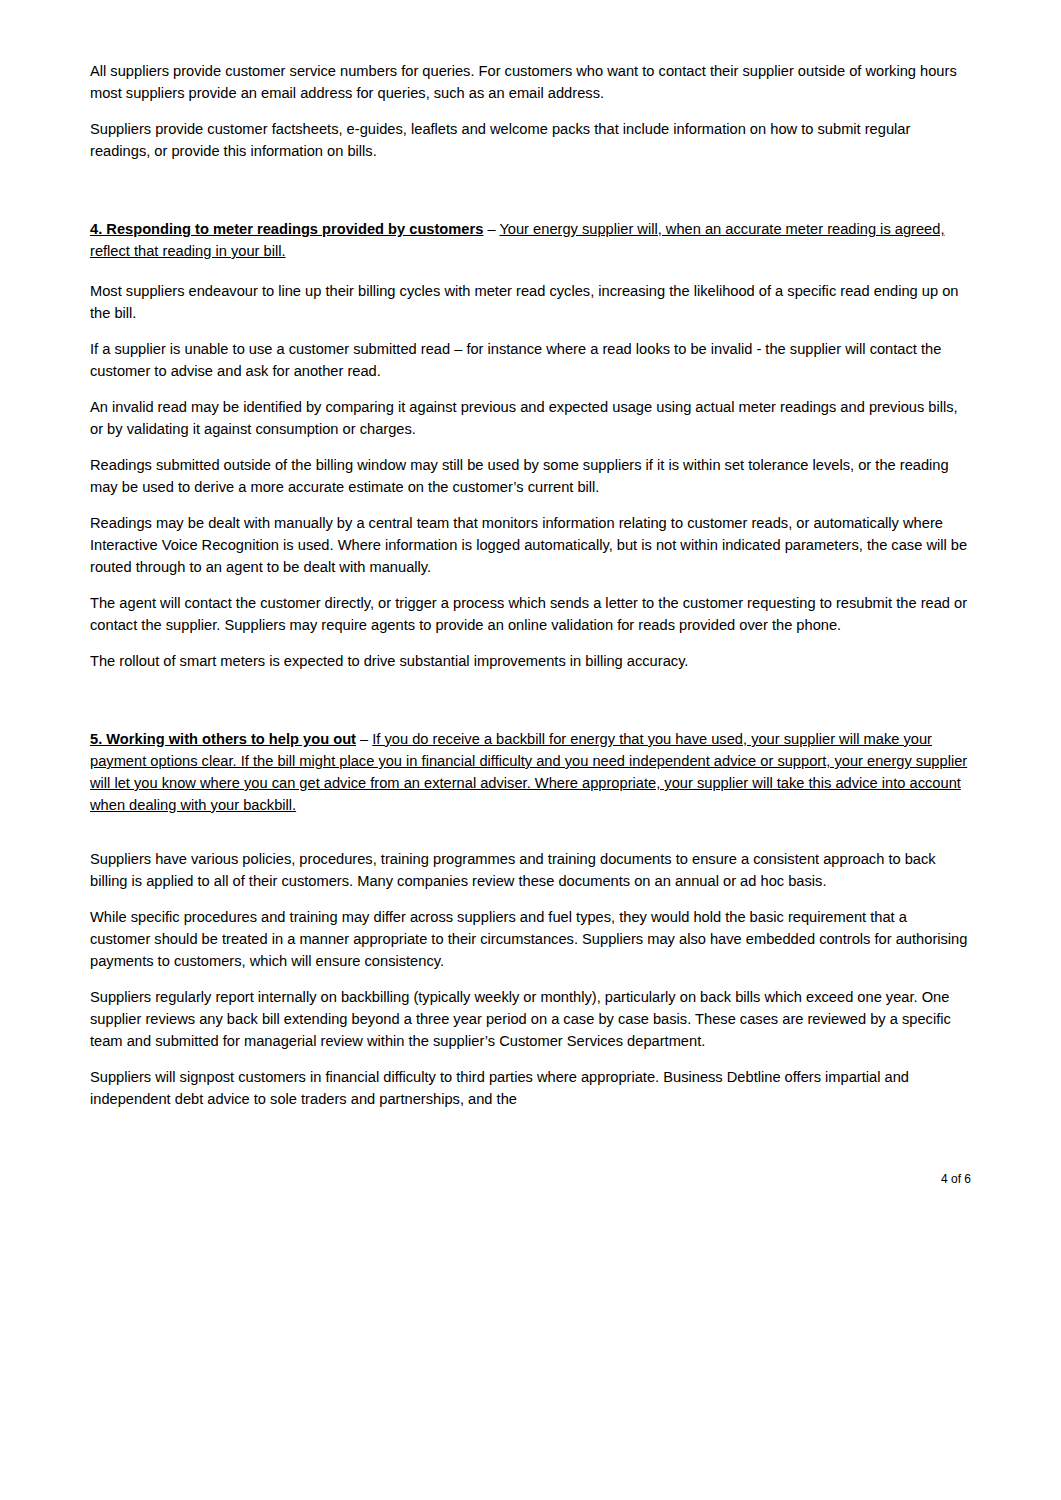All suppliers provide customer service numbers for queries. For customers who want to contact their supplier outside of working hours most suppliers provide an email address for queries, such as an email address.
Suppliers provide customer factsheets, e-guides, leaflets and welcome packs that include information on how to submit regular readings, or provide this information on bills.
4. Responding to meter readings provided by customers – Your energy supplier will, when an accurate meter reading is agreed, reflect that reading in your bill.
Most suppliers endeavour to line up their billing cycles with meter read cycles, increasing the likelihood of a specific read ending up on the bill.
If a supplier is unable to use a customer submitted read – for instance where a read looks to be invalid - the supplier will contact the customer to advise and ask for another read.
An invalid read may be identified by comparing it against previous and expected usage using actual meter readings and previous bills, or by validating it against consumption or charges.
Readings submitted outside of the billing window may still be used by some suppliers if it is within set tolerance levels, or the reading may be used to derive a more accurate estimate on the customer’s current bill.
Readings may be dealt with manually by a central team that monitors information relating to customer reads, or automatically where Interactive Voice Recognition is used. Where information is logged automatically, but is not within indicated parameters, the case will be routed through to an agent to be dealt with manually.
The agent will contact the customer directly, or trigger a process which sends a letter to the customer requesting to resubmit the read or contact the supplier. Suppliers may require agents to provide an online validation for reads provided over the phone.
The rollout of smart meters is expected to drive substantial improvements in billing accuracy.
5. Working with others to help you out – If you do receive a backbill for energy that you have used, your supplier will make your payment options clear. If the bill might place you in financial difficulty and you need independent advice or support, your energy supplier will let you know where you can get advice from an external adviser. Where appropriate, your supplier will take this advice into account when dealing with your backbill.
Suppliers have various policies, procedures, training programmes and training documents to ensure a consistent approach to back billing is applied to all of their customers. Many companies review these documents on an annual or ad hoc basis.
While specific procedures and training may differ across suppliers and fuel types, they would hold the basic requirement that a customer should be treated in a manner appropriate to their circumstances. Suppliers may also have embedded controls for authorising payments to customers, which will ensure consistency.
Suppliers regularly report internally on backbilling (typically weekly or monthly), particularly on back bills which exceed one year. One supplier reviews any back bill extending beyond a three year period on a case by case basis. These cases are reviewed by a specific team and submitted for managerial review within the supplier’s Customer Services department.
Suppliers will signpost customers in financial difficulty to third parties where appropriate. Business Debtline offers impartial and independent debt advice to sole traders and partnerships, and the
4 of 6